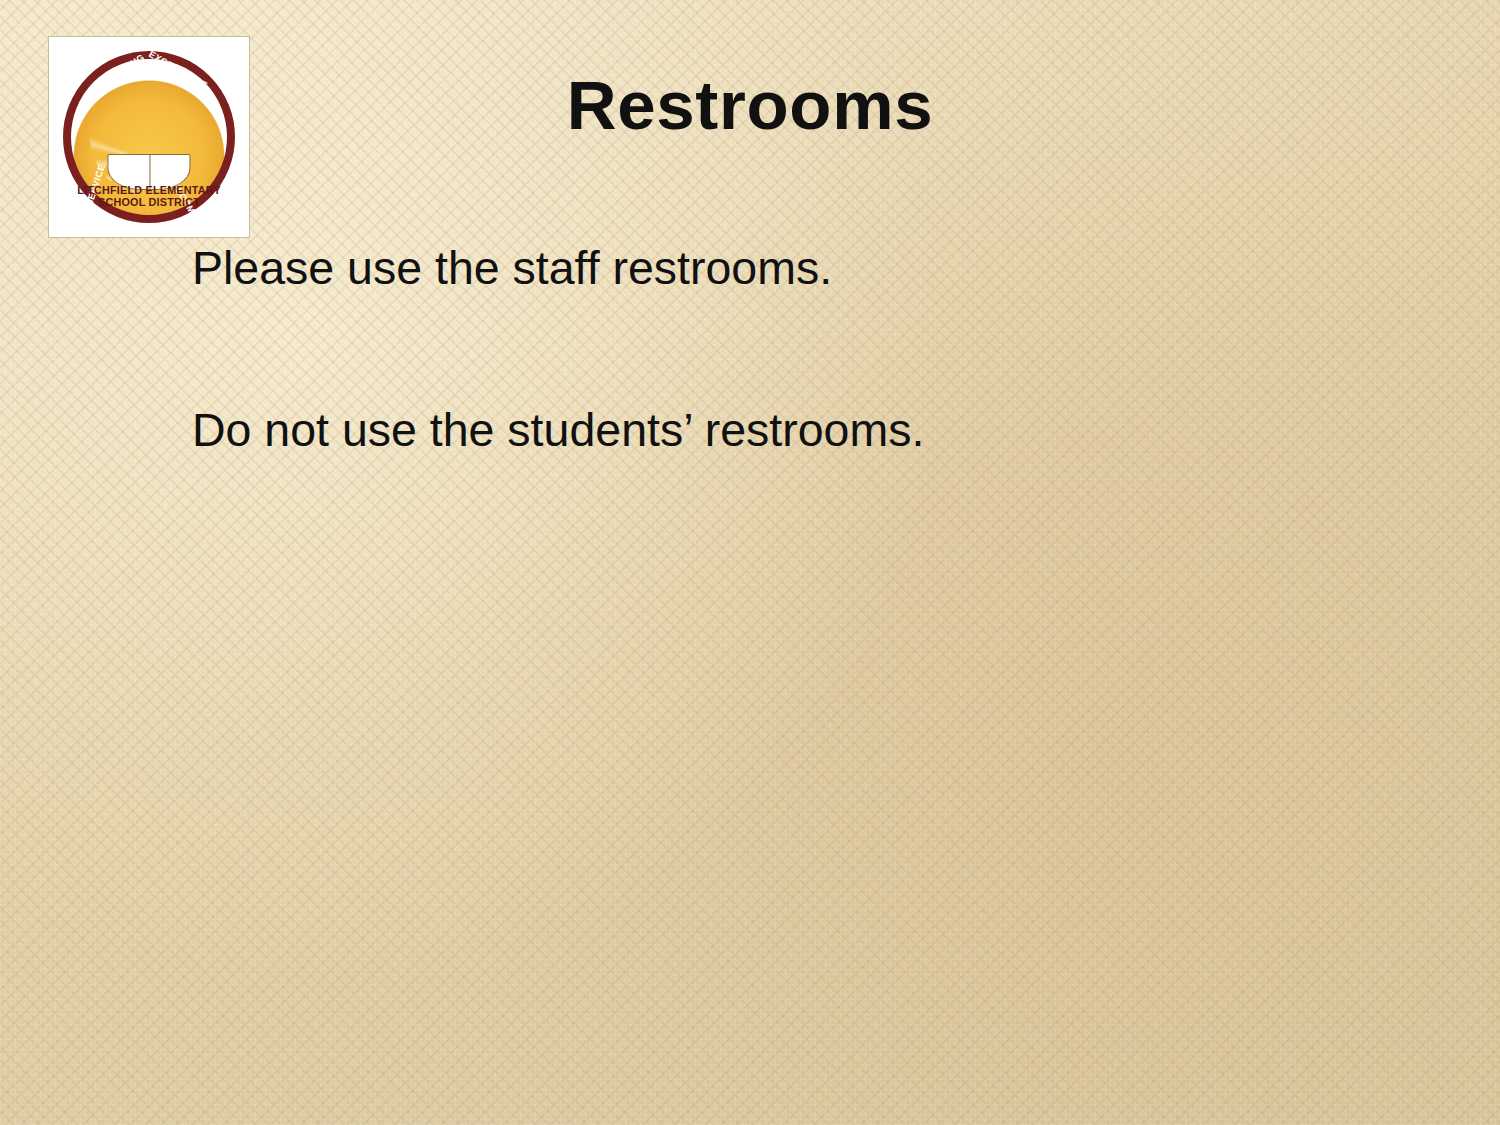Learning Excellence Service Development
Litchfield Elementary
School District
Restrooms
Please use the staff restrooms.
Do not use the students’ restrooms.